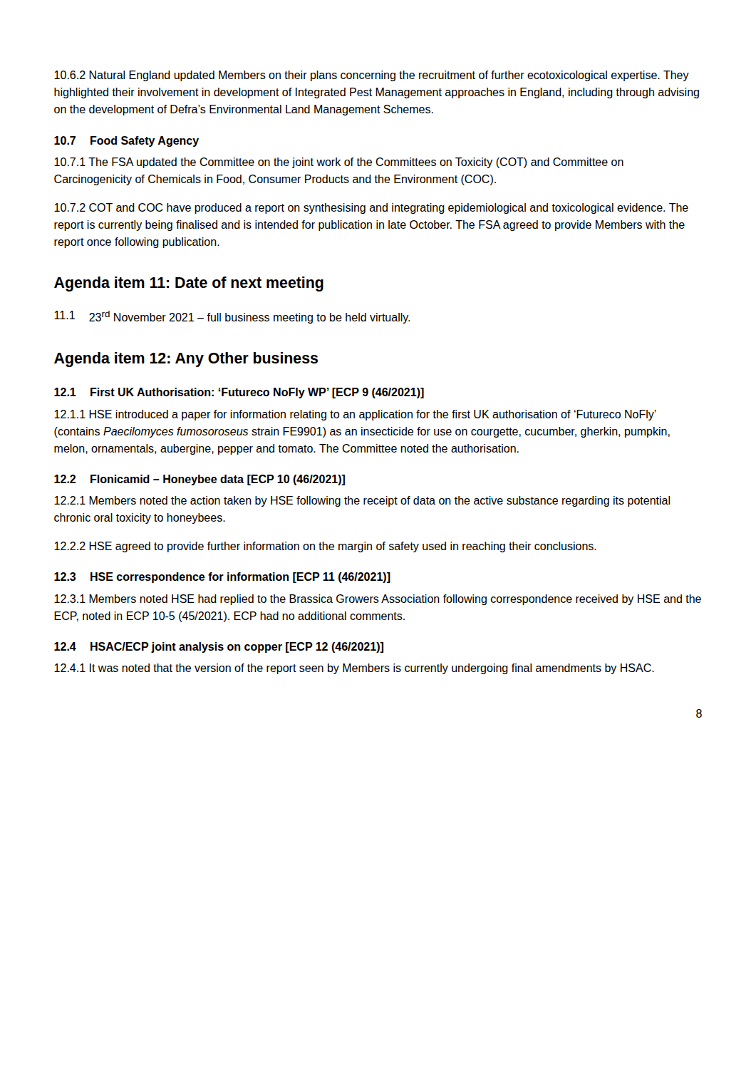10.6.2 Natural England updated Members on their plans concerning the recruitment of further ecotoxicological expertise. They highlighted their involvement in development of Integrated Pest Management approaches in England, including through advising on the development of Defra’s Environmental Land Management Schemes.
10.7 Food Safety Agency
10.7.1 The FSA updated the Committee on the joint work of the Committees on Toxicity (COT) and Committee on Carcinogenicity of Chemicals in Food, Consumer Products and the Environment (COC).
10.7.2 COT and COC have produced a report on synthesising and integrating epidemiological and toxicological evidence. The report is currently being finalised and is intended for publication in late October. The FSA agreed to provide Members with the report once following publication.
Agenda item 11: Date of next meeting
11.123rd November 2021 – full business meeting to be held virtually.
Agenda item 12: Any Other business
12.1 First UK Authorisation: ‘Futureco NoFly WP’ [ECP 9 (46/2021)]
12.1.1 HSE introduced a paper for information relating to an application for the first UK authorisation of ‘Futureco NoFly’ (contains Paecilomyces fumosoroseus strain FE9901) as an insecticide for use on courgette, cucumber, gherkin, pumpkin, melon, ornamentals, aubergine, pepper and tomato. The Committee noted the authorisation.
12.2 Flonicamid – Honeybee data [ECP 10 (46/2021)]
12.2.1 Members noted the action taken by HSE following the receipt of data on the active substance regarding its potential chronic oral toxicity to honeybees.
12.2.2 HSE agreed to provide further information on the margin of safety used in reaching their conclusions.
12.3 HSE correspondence for information [ECP 11 (46/2021)]
12.3.1 Members noted HSE had replied to the Brassica Growers Association following correspondence received by HSE and the ECP, noted in ECP 10-5 (45/2021). ECP had no additional comments.
12.4 HSAC/ECP joint analysis on copper [ECP 12 (46/2021)]
12.4.1 It was noted that the version of the report seen by Members is currently undergoing final amendments by HSAC.
8